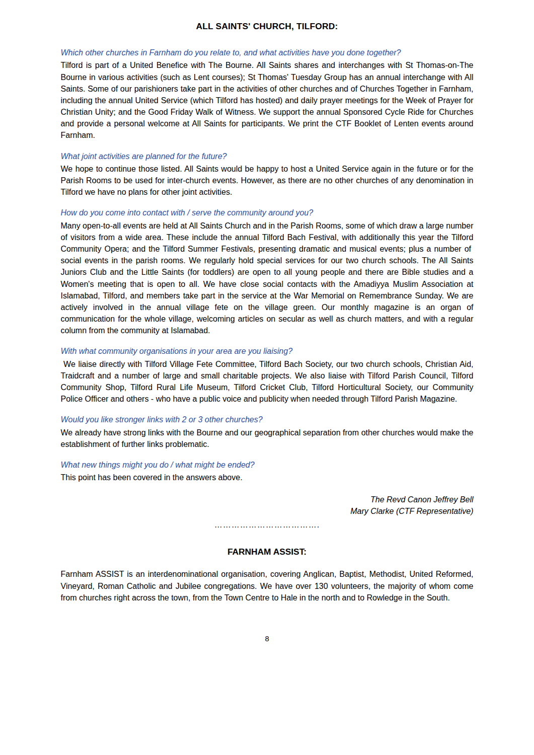ALL SAINTS' CHURCH, TILFORD:
Which other churches in Farnham do you relate to, and what activities have you done together?
Tilford is part of a United Benefice with The Bourne. All Saints shares and interchanges with St Thomas-on-The Bourne in various activities (such as Lent courses); St Thomas' Tuesday Group has an annual interchange with All Saints. Some of our parishioners take part in the activities of other churches and of Churches Together in Farnham, including the annual United Service (which Tilford has hosted) and daily prayer meetings for the Week of Prayer for Christian Unity; and the Good Friday Walk of Witness. We support the annual Sponsored Cycle Ride for Churches and provide a personal welcome at All Saints for participants. We print the CTF Booklet of Lenten events around Farnham.
What joint activities are planned for the future?
We hope to continue those listed. All Saints would be happy to host a United Service again in the future or for the Parish Rooms to be used for inter-church events. However, as there are no other churches of any denomination in Tilford we have no plans for other joint activities.
How do you come into contact with / serve the community around you?
Many open-to-all events are held at All Saints Church and in the Parish Rooms, some of which draw a large number of visitors from a wide area. These include the annual Tilford Bach Festival, with additionally this year the Tilford Community Opera; and the Tilford Summer Festivals, presenting dramatic and musical events; plus a number of social events in the parish rooms. We regularly hold special services for our two church schools. The All Saints Juniors Club and the Little Saints (for toddlers) are open to all young people and there are Bible studies and a Women's meeting that is open to all. We have close social contacts with the Amadiyya Muslim Association at Islamabad, Tilford, and members take part in the service at the War Memorial on Remembrance Sunday. We are actively involved in the annual village fete on the village green. Our monthly magazine is an organ of communication for the whole village, welcoming articles on secular as well as church matters, and with a regular column from the community at Islamabad.
With what community organisations in your area are you liaising?
We liaise directly with Tilford Village Fete Committee, Tilford Bach Society, our two church schools, Christian Aid, Traidcraft and a number of large and small charitable projects. We also liaise with Tilford Parish Council, Tilford Community Shop, Tilford Rural Life Museum, Tilford Cricket Club, Tilford Horticultural Society, our Community Police Officer and others - who have a public voice and publicity when needed through Tilford Parish Magazine.
Would you like stronger links with 2 or 3 other churches?
We already have strong links with the Bourne and our geographical separation from other churches would make the establishment of further links problematic.
What new things might you do / what might be ended?
This point has been covered in the answers above.
The Revd Canon Jeffrey Bell
Mary Clarke (CTF Representative)
……………………………….
FARNHAM ASSIST:
Farnham ASSIST is an interdenominational organisation, covering Anglican, Baptist, Methodist, United Reformed, Vineyard, Roman Catholic and Jubilee congregations. We have over 130 volunteers, the majority of whom come from churches right across the town, from the Town Centre to Hale in the north and to Rowledge in the South.
8